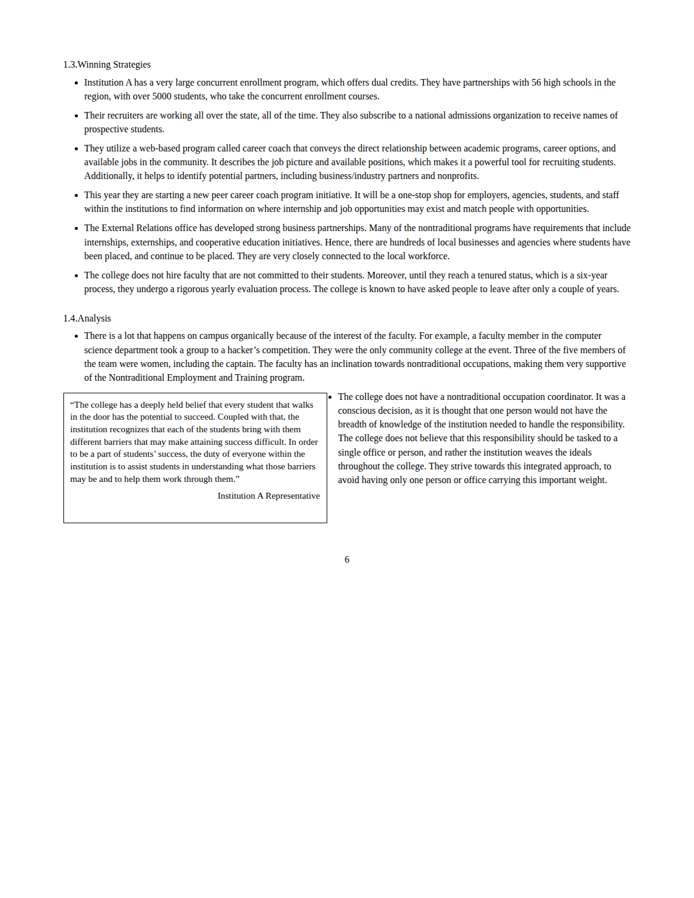1.3.Winning Strategies
Institution A has a very large concurrent enrollment program, which offers dual credits. They have partnerships with 56 high schools in the region, with over 5000 students, who take the concurrent enrollment courses.
Their recruiters are working all over the state, all of the time. They also subscribe to a national admissions organization to receive names of prospective students.
They utilize a web-based program called career coach that conveys the direct relationship between academic programs, career options, and available jobs in the community. It describes the job picture and available positions, which makes it a powerful tool for recruiting students. Additionally, it helps to identify potential partners, including business/industry partners and nonprofits.
This year they are starting a new peer career coach program initiative. It will be a one-stop shop for employers, agencies, students, and staff within the institutions to find information on where internship and job opportunities may exist and match people with opportunities.
The External Relations office has developed strong business partnerships. Many of the nontraditional programs have requirements that include internships, externships, and cooperative education initiatives. Hence, there are hundreds of local businesses and agencies where students have been placed, and continue to be placed. They are very closely connected to the local workforce.
The college does not hire faculty that are not committed to their students. Moreover, until they reach a tenured status, which is a six-year process, they undergo a rigorous yearly evaluation process. The college is known to have asked people to leave after only a couple of years.
1.4.Analysis
There is a lot that happens on campus organically because of the interest of the faculty. For example, a faculty member in the computer science department took a group to a hacker’s competition. They were the only community college at the event. Three of the five members of the team were women, including the captain. The faculty has an inclination towards nontraditional occupations, making them very supportive of the Nontraditional Employment and Training program.
“The college has a deeply held belief that every student that walks in the door has the potential to succeed. Coupled with that, the institution recognizes that each of the students bring with them different barriers that may make attaining success difficult. In order to be a part of students’ success, the duty of everyone within the institution is to assist students in understanding what those barriers may be and to help them work through them.” Institution A Representative
The college does not have a nontraditional occupation coordinator. It was a conscious decision, as it is thought that one person would not have the breadth of knowledge of the institution needed to handle the responsibility. The college does not believe that this responsibility should be tasked to a single office or person, and rather the institution weaves the ideals throughout the college. They strive towards this integrated approach, to avoid having only one person or office carrying this important weight.
6